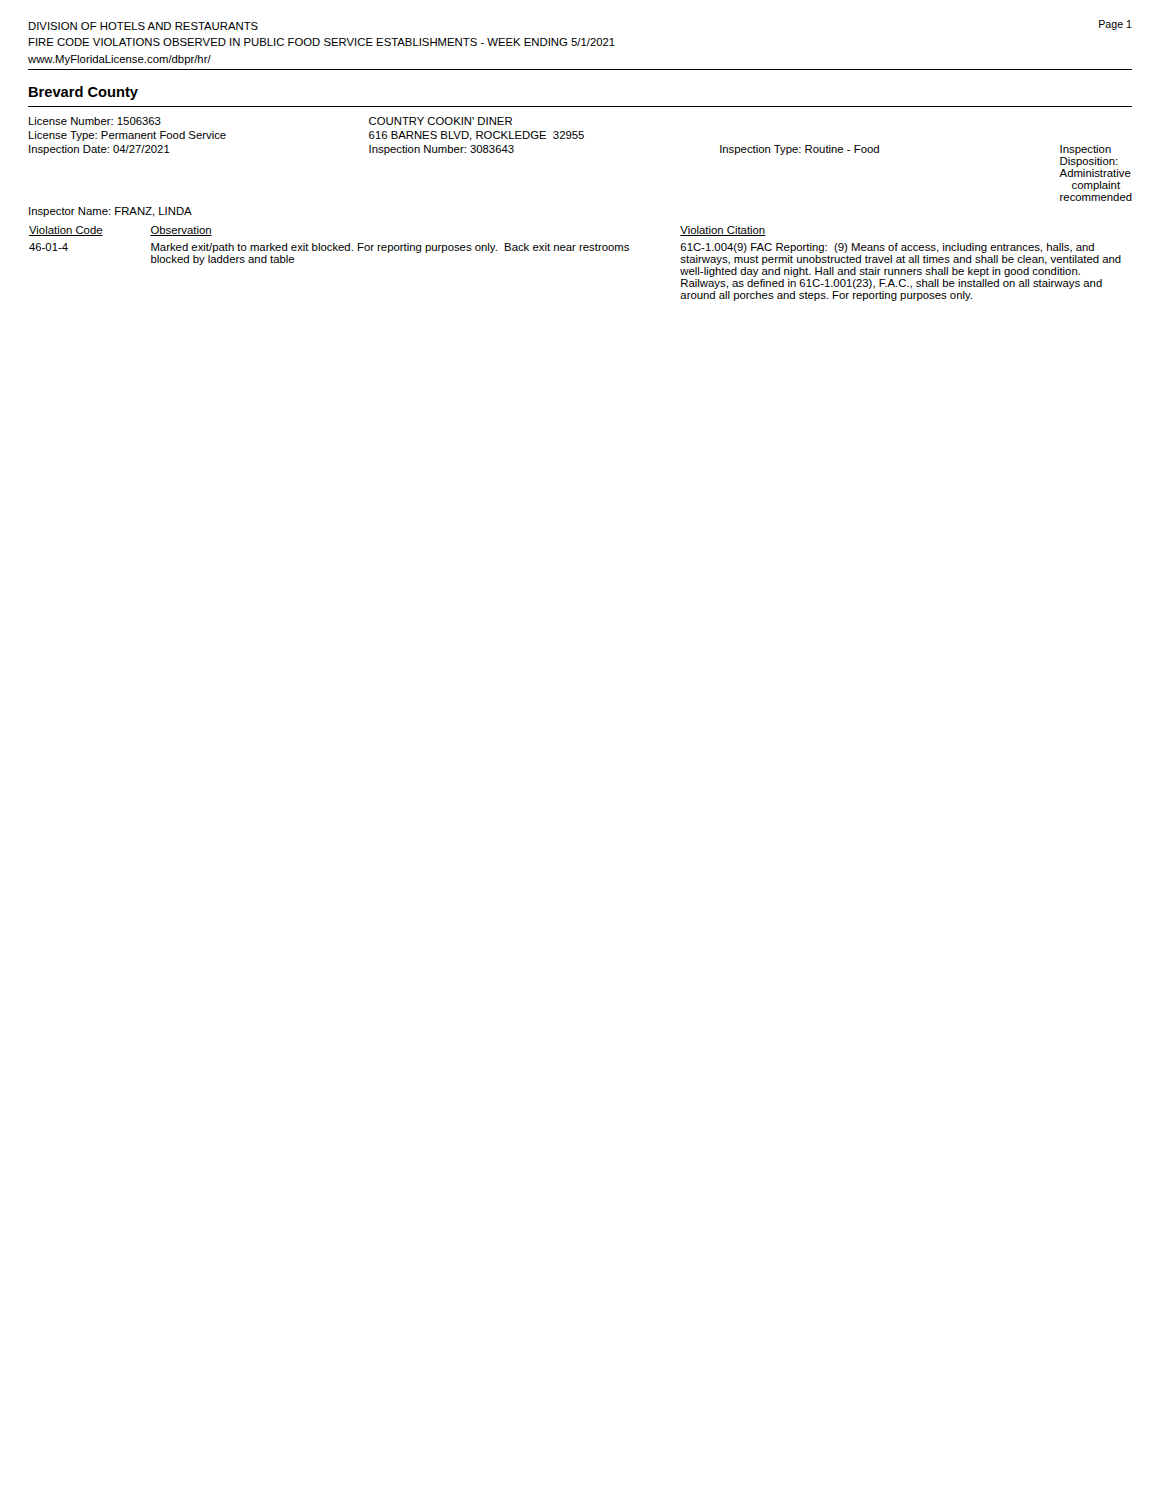Page 1
DIVISION OF HOTELS AND RESTAURANTS
FIRE CODE VIOLATIONS OBSERVED IN PUBLIC FOOD SERVICE ESTABLISHMENTS - WEEK ENDING 5/1/2021
www.MyFloridaLicense.com/dbpr/hr/
Brevard County
| License Number: 1506363 | COUNTRY COOKIN' DINER |
| License Type: Permanent Food Service | 616 BARNES BLVD, ROCKLEDGE 32955 |
| Inspection Date: 04/27/2021 | Inspection Number: 3083643 | Inspection Type: Routine - Food | Inspection Disposition: Administrative complaint recommended |
| Inspector Name: FRANZ, LINDA | | | |
| Violation Code | Observation | Violation Citation |
| --- | --- | --- |
| 46-01-4 | Marked exit/path to marked exit blocked. For reporting purposes only. Back exit near restrooms blocked by ladders and table | 61C-1.004(9) FAC Reporting: (9) Means of access, including entrances, halls, and stairways, must permit unobstructed travel at all times and shall be clean, ventilated and well-lighted day and night. Hall and stair runners shall be kept in good condition. Railways, as defined in 61C-1.001(23), F.A.C., shall be installed on all stairways and around all porches and steps. For reporting purposes only. |